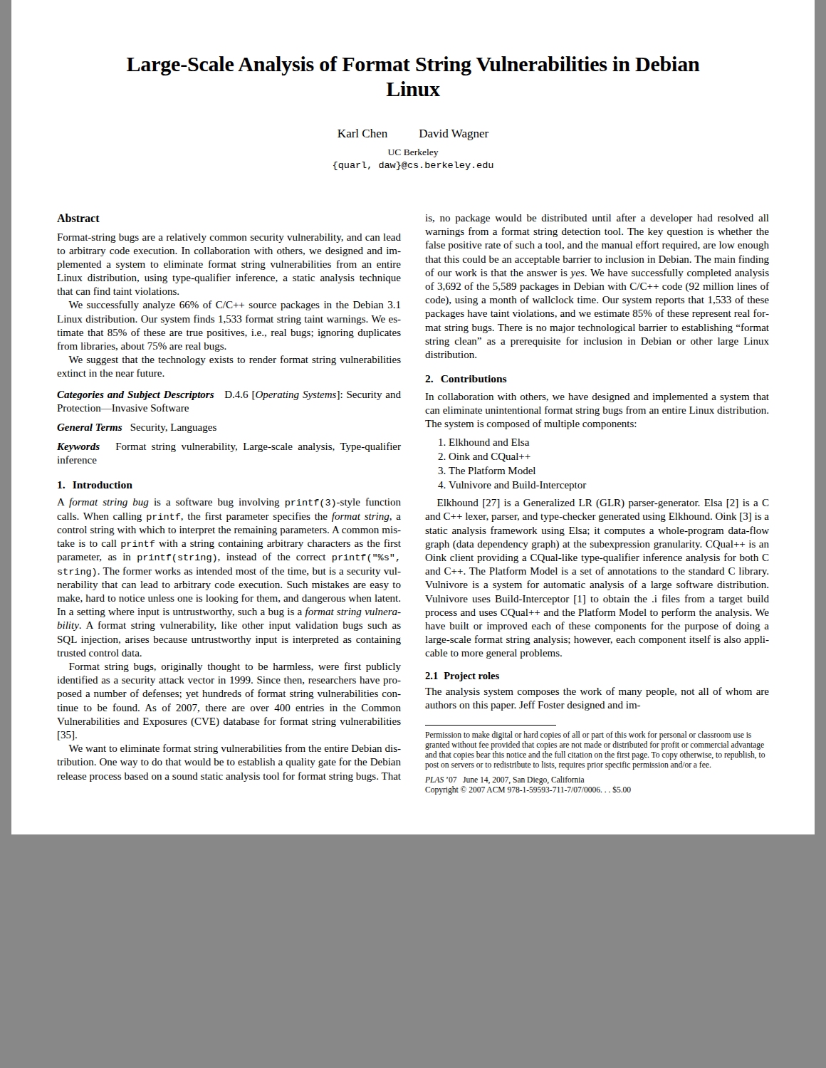Large-Scale Analysis of Format String Vulnerabilities in Debian
Linux
Karl Chen David Wagner
UC Berkeley
{quarl, daw}@cs.berkeley.edu
Abstract
Format-string bugs are a relatively common security vulnerability, and can lead to arbitrary code execution. In collaboration with others, we designed and implemented a system to eliminate format string vulnerabilities from an entire Linux distribution, using type-qualifier inference, a static analysis technique that can find taint violations.
We successfully analyze 66% of C/C++ source packages in the Debian 3.1 Linux distribution. Our system finds 1,533 format string taint warnings. We estimate that 85% of these are true positives, i.e., real bugs; ignoring duplicates from libraries, about 75% are real bugs.
We suggest that the technology exists to render format string vulnerabilities extinct in the near future.
Categories and Subject Descriptors D.4.6 [Operating Systems]: Security and Protection—Invasive Software
General Terms Security, Languages
Keywords Format string vulnerability, Large-scale analysis, Type-qualifier inference
1. Introduction
A format string bug is a software bug involving printf(3)-style function calls. When calling printf, the first parameter specifies the format string, a control string with which to interpret the remaining parameters. A common mistake is to call printf with a string containing arbitrary characters as the first parameter, as in printf(string), instead of the correct printf("%s", string). The former works as intended most of the time, but is a security vulnerability that can lead to arbitrary code execution. Such mistakes are easy to make, hard to notice unless one is looking for them, and dangerous when latent. In a setting where input is untrustworthy, such a bug is a format string vulnerability. A format string vulnerability, like other input validation bugs such as SQL injection, arises because untrustworthy input is interpreted as containing trusted control data.
Format string bugs, originally thought to be harmless, were first publicly identified as a security attack vector in 1999. Since then, researchers have proposed a number of defenses; yet hundreds of format string vulnerabilities continue to be found. As of 2007, there are over 400 entries in the Common Vulnerabilities and Exposures (CVE) database for format string vulnerabilities [35].
We want to eliminate format string vulnerabilities from the entire Debian distribution. One way to do that would be to establish a quality gate for the Debian release process based on a sound static analysis tool for format string bugs. That is, no package would be distributed until after a developer had resolved all warnings from a format string detection tool. The key question is whether the false positive rate of such a tool, and the manual effort required, are low enough that this could be an acceptable barrier to inclusion in Debian. The main finding of our work is that the answer is yes. We have successfully completed analysis of 3,692 of the 5,589 packages in Debian with C/C++ code (92 million lines of code), using a month of wallclock time. Our system reports that 1,533 of these packages have taint violations, and we estimate 85% of these represent real format string bugs. There is no major technological barrier to establishing “format string clean” as a prerequisite for inclusion in Debian or other large Linux distribution.
2. Contributions
In collaboration with others, we have designed and implemented a system that can eliminate unintentional format string bugs from an entire Linux distribution. The system is composed of multiple components:
Elkhound and Elsa
Oink and CQual++
The Platform Model
Vulnivore and Build-Interceptor
Elkhound [27] is a Generalized LR (GLR) parser-generator. Elsa [2] is a C and C++ lexer, parser, and type-checker generated using Elkhound. Oink [3] is a static analysis framework using Elsa; it computes a whole-program data-flow graph (data dependency graph) at the subexpression granularity. CQual++ is an Oink client providing a CQual-like type-qualifier inference analysis for both C and C++. The Platform Model is a set of annotations to the standard C library. Vulnivore is a system for automatic analysis of a large software distribution. Vulnivore uses Build-Interceptor [1] to obtain the .i files from a target build process and uses CQual++ and the Platform Model to perform the analysis. We have built or improved each of these components for the purpose of doing a large-scale format string analysis; however, each component itself is also applicable to more general problems.
2.1 Project roles
The analysis system composes the work of many people, not all of whom are authors on this paper. Jeff Foster designed and im-
Permission to make digital or hard copies of all or part of this work for personal or classroom use is granted without fee provided that copies are not made or distributed for profit or commercial advantage and that copies bear this notice and the full citation on the first page. To copy otherwise, to republish, to post on servers or to redistribute to lists, requires prior specific permission and/or a fee.
PLAS ’07 June 14, 2007, San Diego, California
Copyright © 2007 ACM 978-1-59593-711-7/07/0006. . . $5.00